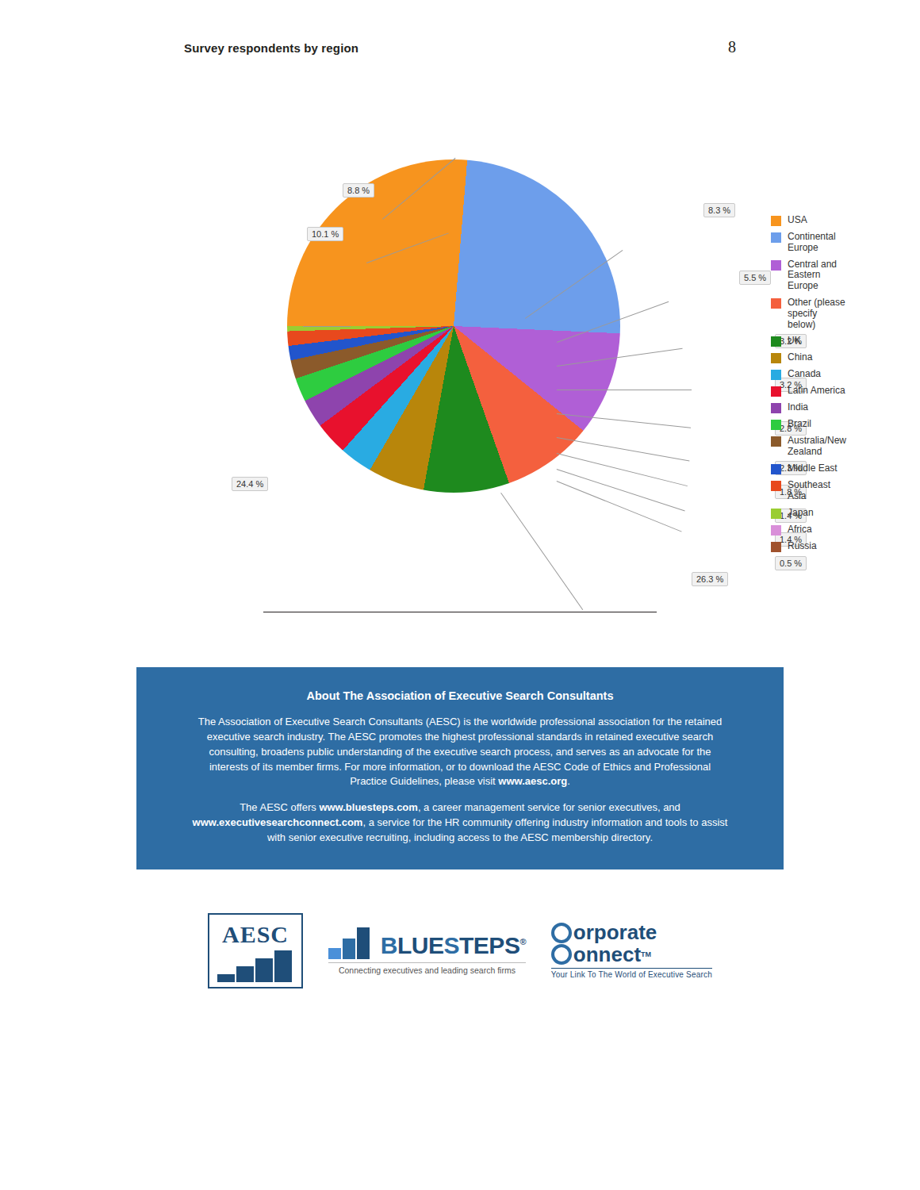Survey respondents by region
8
8.8 %
10.1 %
24.4 %
8.3 %
5.5 %
3.2 %
3.2 %
2.8 %
2.3 %
1.8 %
1.4 %
1.4 %
0.5 %
26.3 %
USA
Continental Europe
Central and
Eastern Europe
Other (please
specify below)
UK
China
Canada
Latin America
India
Brazil
Australia/New Zealand
Middle East
Southeast Asia
Japan
Africa
Russia
About The Association of Executive Search Consultants
The Association of Executive Search Consultants (AESC) is the worldwide professional association for the retained executive search industry. The AESC promotes the highest professional standards in retained executive search consulting, broadens public understanding of the executive search process, and serves as an advocate for the interests of its member firms. For more information, or to download the AESC Code of Ethics and Professional Practice Guidelines, please visit www.aesc.org.
The AESC offers www.bluesteps.com, a career management service for senior executives, and www.executivesearchconnect.com, a service for the HR community offering industry information and tools to assist with senior executive recruiting, including access to the AESC membership directory.
AESC
BLUESTEPS®
Connecting executives and leading search firms
orporate
onnectTM
Your Link To The World of Executive Search